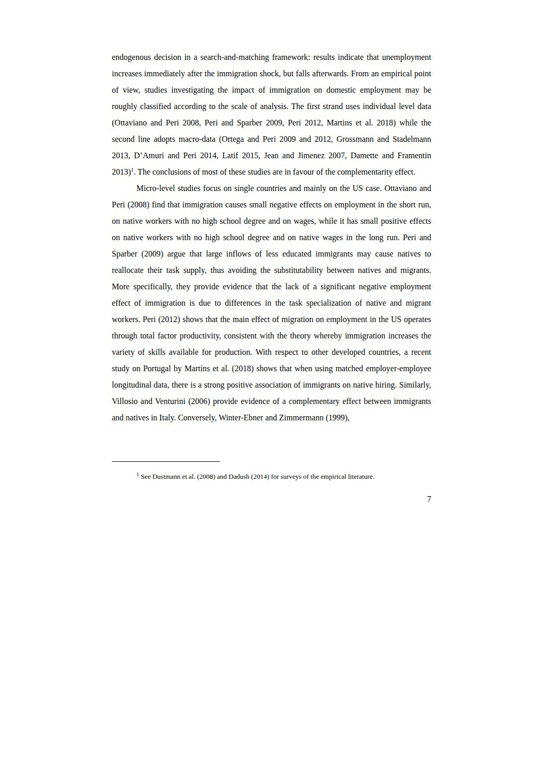endogenous decision in a search-and-matching framework: results indicate that unemployment increases immediately after the immigration shock, but falls afterwards. From an empirical point of view, studies investigating the impact of immigration on domestic employment may be roughly classified according to the scale of analysis. The first strand uses individual level data (Ottaviano and Peri 2008, Peri and Sparber 2009, Peri 2012, Martins et al. 2018) while the second line adopts macro-data (Ortega and Peri 2009 and 2012, Grossmann and Stadelmann 2013, D’Amuri and Peri 2014, Latif 2015, Jean and Jimenez 2007, Damette and Framentin 2013)1. The conclusions of most of these studies are in favour of the complementarity effect.
Micro-level studies focus on single countries and mainly on the US case. Ottaviano and Peri (2008) find that immigration causes small negative effects on employment in the short run, on native workers with no high school degree and on wages, while it has small positive effects on native workers with no high school degree and on native wages in the long run. Peri and Sparber (2009) argue that large inflows of less educated immigrants may cause natives to reallocate their task supply, thus avoiding the substitutability between natives and migrants. More specifically, they provide evidence that the lack of a significant negative employment effect of immigration is due to differences in the task specialization of native and migrant workers. Peri (2012) shows that the main effect of migration on employment in the US operates through total factor productivity, consistent with the theory whereby immigration increases the variety of skills available for production. With respect to other developed countries, a recent study on Portugal by Martins et al. (2018) shows that when using matched employer-employee longitudinal data, there is a strong positive association of immigrants on native hiring. Similarly, Villosio and Venturini (2006) provide evidence of a complementary effect between immigrants and natives in Italy. Conversely, Winter-Ebner and Zimmermann (1999),
1 See Dustmann et al. (2008) and Dadush (2014) for surveys of the empirical literature.
7